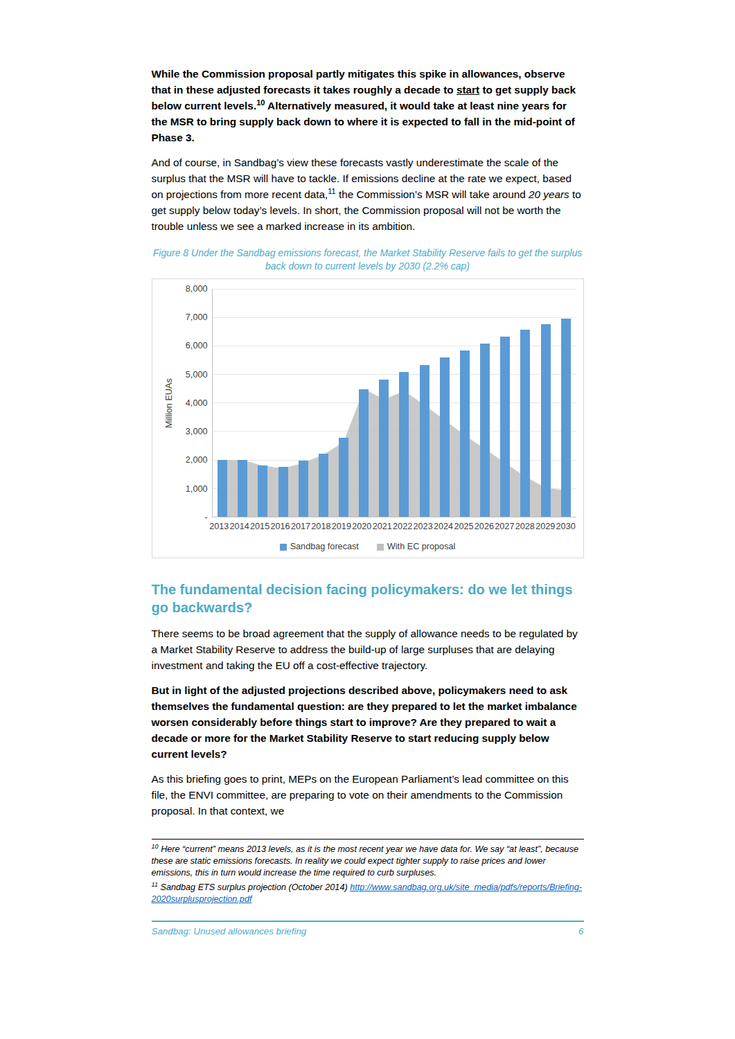While the Commission proposal partly mitigates this spike in allowances, observe that in these adjusted forecasts it takes roughly a decade to start to get supply back below current levels.10 Alternatively measured, it would take at least nine years for the MSR to bring supply back down to where it is expected to fall in the mid-point of Phase 3.
And of course, in Sandbag’s view these forecasts vastly underestimate the scale of the surplus that the MSR will have to tackle. If emissions decline at the rate we expect, based on projections from more recent data,11 the Commission’s MSR will take around 20 years to get supply below today’s levels. In short, the Commission proposal will not be worth the trouble unless we see a marked increase in its ambition.
Figure 8 Under the Sandbag emissions forecast, the Market Stability Reserve fails to get the surplus back down to current levels by 2030 (2.2% cap)
Million EUAs
8,000 7,000 6,000 5,000 4,000 3,000 2,000 1,000 -
201320142015201620172018201920202021202220232024202520262027202820292030
Sandbag forecast
With EC proposal
The fundamental decision facing policymakers: do we let things go backwards?
There seems to be broad agreement that the supply of allowance needs to be regulated by a Market Stability Reserve to address the build-up of large surpluses that are delaying investment and taking the EU off a cost-effective trajectory.
But in light of the adjusted projections described above, policymakers need to ask themselves the fundamental question: are they prepared to let the market imbalance worsen considerably before things start to improve? Are they prepared to wait a decade or more for the Market Stability Reserve to start reducing supply below current levels?
As this briefing goes to print, MEPs on the European Parliament’s lead committee on this file, the ENVI committee, are preparing to vote on their amendments to the Commission proposal. In that context, we
10 Here “current” means 2013 levels, as it is the most recent year we have data for. We say “at least”, because these are static emissions forecasts. In reality we could expect tighter supply to raise prices and lower emissions, this in turn would increase the time required to curb surpluses.
11 Sandbag ETS surplus projection (October 2014) http://www.sandbag.org.uk/site_media/pdfs/reports/Briefing-2020surplusprojection.pdf
Sandbag: Unused allowances briefing
6